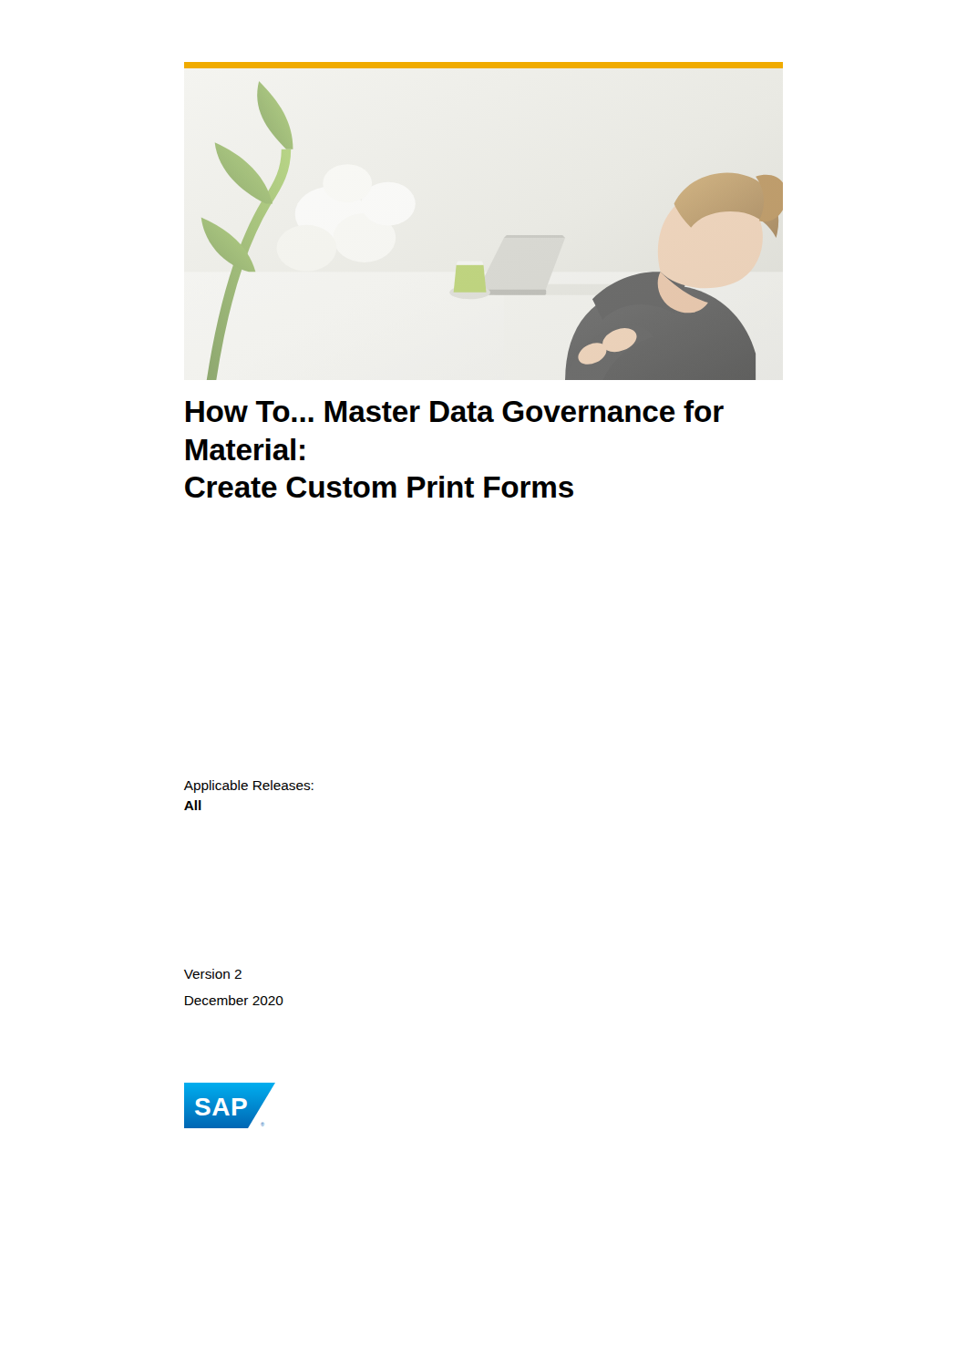How To... Master Data Governance for Material:
Create Custom Print Forms
Applicable Releases:
All
Version 2
December 2020
SAP ®